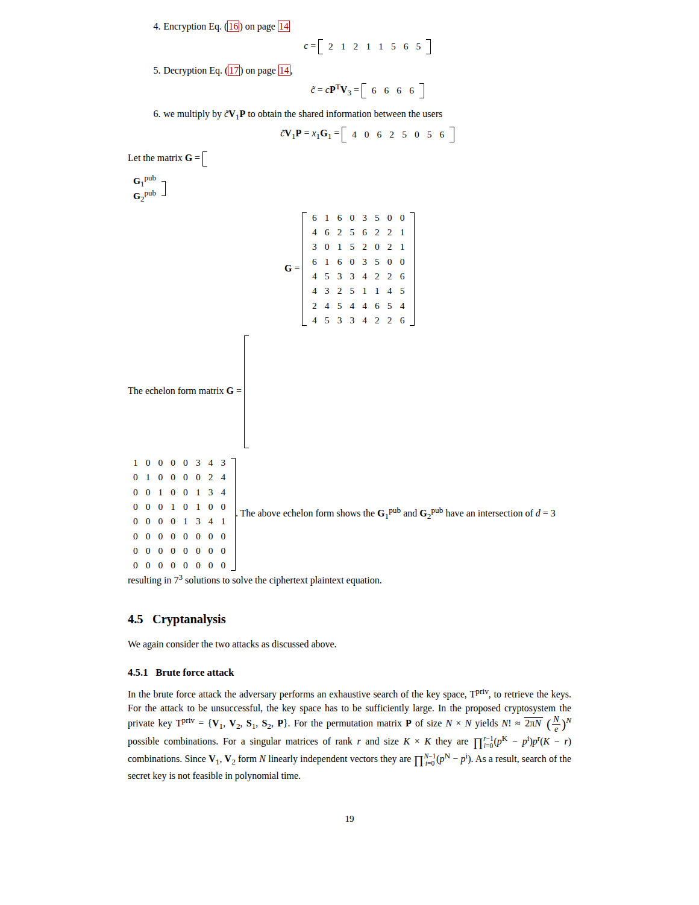4. Encryption Eq. (16) on page 14
c =
| 2 | 1 | 2 | 1 | 1 | 5 | 6 | 5 |
5. Decryption Eq. (17) on page 14,
c̃ = cPTV3 =
| 6 | 6 | 6 | 6 |
6. we multiply by c̃V1P to obtain the shared information between the users
c̃V1P = x1G1 =
| 4 | 0 | 6 | 2 | 5 | 0 | 5 | 6 |
Let the matrix G =
| G 1 pub |
| G 2 pub |
G =
| 6 | 1 | 6 | 0 | 3 | 5 | 0 | 0 |
| 4 | 6 | 2 | 5 | 6 | 2 | 2 | 1 |
| 3 | 0 | 1 | 5 | 2 | 0 | 2 | 1 |
| 6 | 1 | 6 | 0 | 3 | 5 | 0 | 0 |
| 4 | 5 | 3 | 3 | 4 | 2 | 2 | 6 |
| 4 | 3 | 2 | 5 | 1 | 1 | 4 | 5 |
| 2 | 4 | 5 | 4 | 4 | 6 | 5 | 4 |
| 4 | 5 | 3 | 3 | 4 | 2 | 2 | 6 |
The echelon form matrix G =
| 1 | 0 | 0 | 0 | 0 | 3 | 4 | 3 |
| 0 | 1 | 0 | 0 | 0 | 0 | 2 | 4 |
| 0 | 0 | 1 | 0 | 0 | 1 | 3 | 4 |
| 0 | 0 | 0 | 1 | 0 | 1 | 0 | 0 |
| 0 | 0 | 0 | 0 | 1 | 3 | 4 | 1 |
| 0 | 0 | 0 | 0 | 0 | 0 | 0 | 0 |
| 0 | 0 | 0 | 0 | 0 | 0 | 0 | 0 |
| 0 | 0 | 0 | 0 | 0 | 0 | 0 | 0 |
. The above echelon form shows the G1pub and G2pub have an intersection of d = 3 resulting in 73 solutions to solve the ciphertext plaintext equation.
4.5 Cryptanalysis
We again consider the two attacks as discussed above.
4.5.1 Brute force attack
In the brute force attack the adversary performs an exhaustive search of the key space, Tpriv, to retrieve the keys. For the attack to be unsuccessful, the key space has to be sufficiently large. In the proposed cryptosystem the private key Tpriv = {V1, V2, S1, S2, P}. For the permutation matrix P of size N × N yields N! ≈ 2πN (Ne)N possible combinations. For a singular matrices of rank r and size K × K they are ∏r−1 i=0(pK − pi)pr(K − r) combinations. Since V1, V2 form N linearly independent vectors they are ∏N−1 i=0(pN − pi). As a result, search of the secret key is not feasible in polynomial time.
19